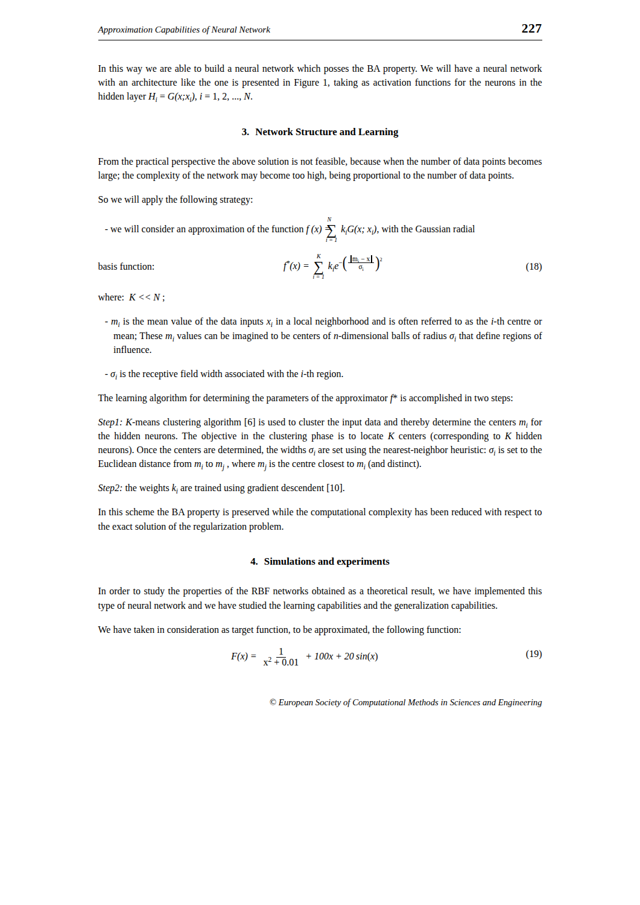Approximation Capabilities of Neural Network 227
In this way we are able to build a neural network which posses the BA property. We will have a neural network with an architecture like the one is presented in Figure 1, taking as activation functions for the neurons in the hidden layer Hi = G(x;xi), i = 1, 2, ..., N.
3. Network Structure and Learning
From the practical perspective the above solution is not feasible, because when the number of data points becomes large; the complexity of the network may become too high, being proportional to the number of data points.
So we will apply the following strategy:
- we will consider an approximation of the function f (x) = N∑i = 1 kiG(x; xi), with the Gaussian radial
basis function: f*(x) = K∑i = 1 kie −(mi − x σi) 2 (18)
where: K << N ;
- mi is the mean value of the data inputs xi in a local neighborhood and is often referred to as the i-th centre or mean; These mi values can be imagined to be centers of n-dimensional balls of radius σi that define regions of influence.
- σi is the receptive field width associated with the i-th region.
The learning algorithm for determining the parameters of the approximator f* is accomplished in two steps:
Step1: K-means clustering algorithm [6] is used to cluster the input data and thereby determine the centers mi for the hidden neurons. The objective in the clustering phase is to locate K centers (corresponding to K hidden neurons). Once the centers are determined, the widths σi are set using the nearest-neighbor heuristic: σi is set to the Euclidean distance from mi to mj , where mj is the centre closest to mi (and distinct).
Step2: the weights ki are trained using gradient descendent [10].
In this scheme the BA property is preserved while the computational complexity has been reduced with respect to the exact solution of the regularization problem.
4. Simulations and experiments
In order to study the properties of the RBF networks obtained as a theoretical result, we have implemented this type of neural network and we have studied the learning capabilities and the generalization capabilities.
We have taken in consideration as target function, to be approximated, the following function:
(19) F(x) = 1 x2 + 0.01 + 100x + 20 sin(x)
© European Society of Computational Methods in Sciences and Engineering